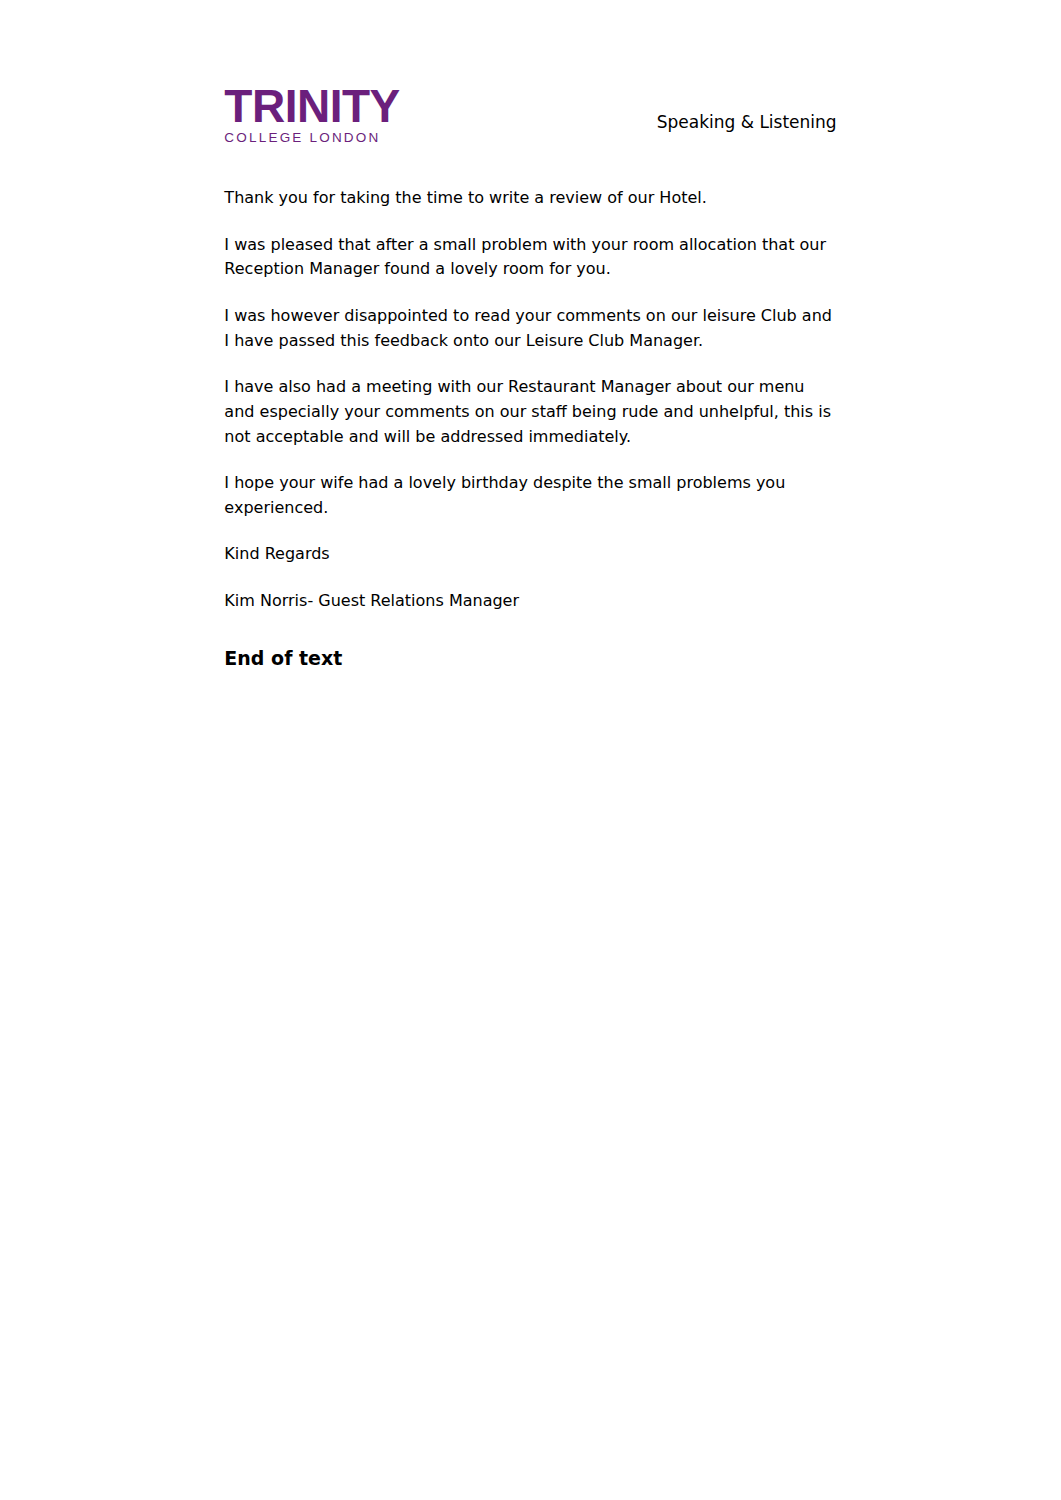TRINITY COLLEGE LONDON
Speaking & Listening
Thank you for taking the time to write a review of our Hotel.
I was pleased that after a small problem with your room allocation that our Reception Manager found a lovely room for you.
I was however disappointed to read your comments on our leisure Club and I have passed this feedback onto our Leisure Club Manager.
I have also had a meeting with our Restaurant Manager about our menu and especially your comments on our staff being rude and unhelpful, this is not acceptable and will be addressed immediately.
I hope your wife had a lovely birthday despite the small problems you experienced.
Kind Regards
Kim Norris- Guest Relations Manager
End of text